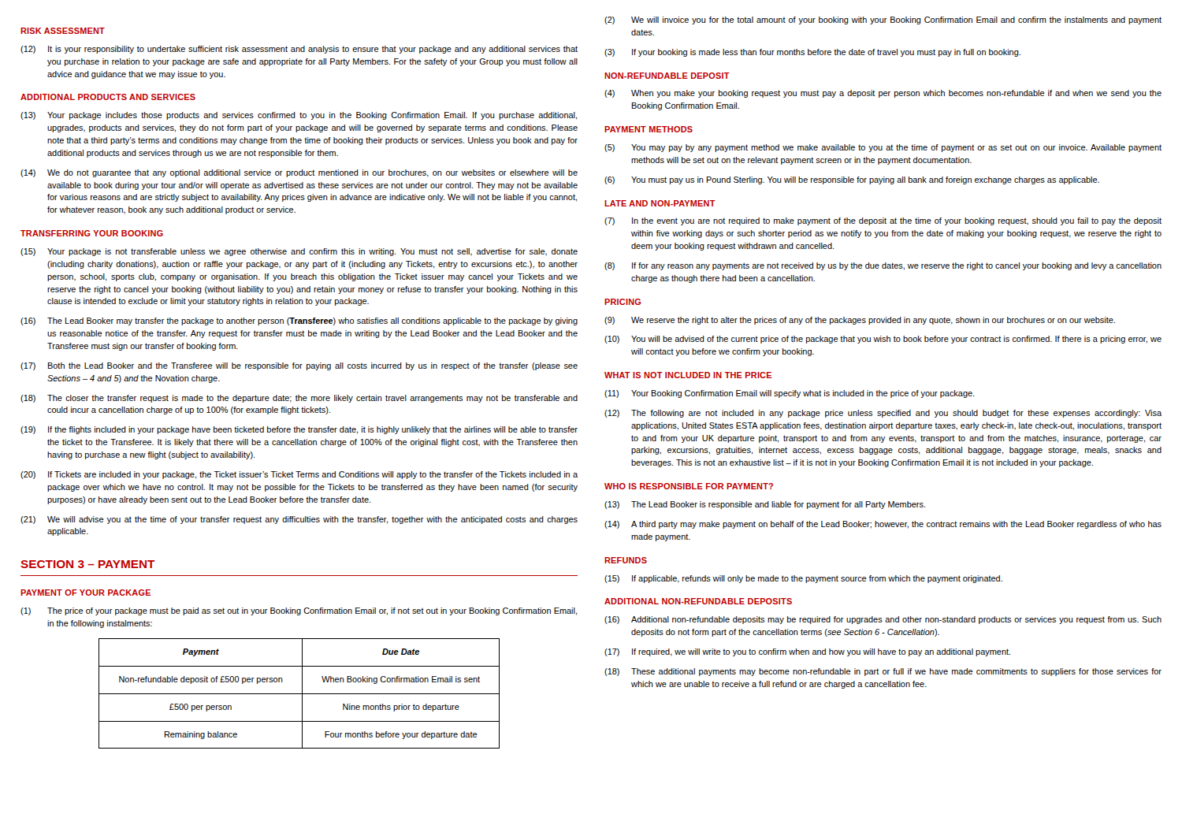Risk Assessment
(12)
It is your responsibility to undertake sufficient risk assessment and analysis to ensure that your package and any additional services that you purchase in relation to your package are safe and appropriate for all Party Members. For the safety of your Group you must follow all advice and guidance that we may issue to you.
Additional Products and Services
(13)
Your package includes those products and services confirmed to you in the Booking Confirmation Email. If you purchase additional, upgrades, products and services, they do not form part of your package and will be governed by separate terms and conditions. Please note that a third party’s terms and conditions may change from the time of booking their products or services. Unless you book and pay for additional products and services through us we are not responsible for them.
(14)
We do not guarantee that any optional additional service or product mentioned in our brochures, on our websites or elsewhere will be available to book during your tour and/or will operate as advertised as these services are not under our control. They may not be available for various reasons and are strictly subject to availability. Any prices given in advance are indicative only. We will not be liable if you cannot, for whatever reason, book any such additional product or service.
Transferring Your Booking
(15)
Your package is not transferable unless we agree otherwise and confirm this in writing. You must not sell, advertise for sale, donate (including charity donations), auction or raffle your package, or any part of it (including any Tickets, entry to excursions etc.), to another person, school, sports club, company or organisation. If you breach this obligation the Ticket issuer may cancel your Tickets and we reserve the right to cancel your booking (without liability to you) and retain your money or refuse to transfer your booking. Nothing in this clause is intended to exclude or limit your statutory rights in relation to your package.
(16)
The Lead Booker may transfer the package to another person (Transferee) who satisfies all conditions applicable to the package by giving us reasonable notice of the transfer. Any request for transfer must be made in writing by the Lead Booker and the Lead Booker and the Transferee must sign our transfer of booking form.
(17)
Both the Lead Booker and the Transferee will be responsible for paying all costs incurred by us in respect of the transfer (please see Sections – 4 and 5) and the Novation charge.
(18)
The closer the transfer request is made to the departure date; the more likely certain travel arrangements may not be transferable and could incur a cancellation charge of up to 100% (for example flight tickets).
(19)
If the flights included in your package have been ticketed before the transfer date, it is highly unlikely that the airlines will be able to transfer the ticket to the Transferee. It is likely that there will be a cancellation charge of 100% of the original flight cost, with the Transferee then having to purchase a new flight (subject to availability).
(20)
If Tickets are included in your package, the Ticket issuer’s Ticket Terms and Conditions will apply to the transfer of the Tickets included in a package over which we have no control. It may not be possible for the Tickets to be transferred as they have been named (for security purposes) or have already been sent out to the Lead Booker before the transfer date.
(21)
We will advise you at the time of your transfer request any difficulties with the transfer, together with the anticipated costs and charges applicable.
Section 3 – Payment
Payment of Your Package
(1)
The price of your package must be paid as set out in your Booking Confirmation Email or, if not set out in your Booking Confirmation Email, in the following instalments:
| Payment | Due Date |
| --- | --- |
| Non-refundable deposit of £500 per person | When Booking Confirmation Email is sent |
| £500 per person | Nine months prior to departure |
| Remaining balance | Four months before your departure date |
(2)
We will invoice you for the total amount of your booking with your Booking Confirmation Email and confirm the instalments and payment dates.
(3)
If your booking is made less than four months before the date of travel you must pay in full on booking.
Non-Refundable Deposit
(4)
When you make your booking request you must pay a deposit per person which becomes non-refundable if and when we send you the Booking Confirmation Email.
Payment Methods
(5)
You may pay by any payment method we make available to you at the time of payment or as set out on our invoice. Available payment methods will be set out on the relevant payment screen or in the payment documentation.
(6)
You must pay us in Pound Sterling. You will be responsible for paying all bank and foreign exchange charges as applicable.
Late and Non-Payment
(7)
In the event you are not required to make payment of the deposit at the time of your booking request, should you fail to pay the deposit within five working days or such shorter period as we notify to you from the date of making your booking request, we reserve the right to deem your booking request withdrawn and cancelled.
(8)
If for any reason any payments are not received by us by the due dates, we reserve the right to cancel your booking and levy a cancellation charge as though there had been a cancellation.
Pricing
(9)
We reserve the right to alter the prices of any of the packages provided in any quote, shown in our brochures or on our website.
(10)
You will be advised of the current price of the package that you wish to book before your contract is confirmed. If there is a pricing error, we will contact you before we confirm your booking.
What is Not Included in the Price
(11)
Your Booking Confirmation Email will specify what is included in the price of your package.
(12)
The following are not included in any package price unless specified and you should budget for these expenses accordingly: Visa applications, United States ESTA application fees, destination airport departure taxes, early check-in, late check-out, inoculations, transport to and from your UK departure point, transport to and from any events, transport to and from the matches, insurance, porterage, car parking, excursions, gratuities, internet access, excess baggage costs, additional baggage, baggage storage, meals, snacks and beverages. This is not an exhaustive list – if it is not in your Booking Confirmation Email it is not included in your package.
Who is Responsible for Payment?
(13)
The Lead Booker is responsible and liable for payment for all Party Members.
(14)
A third party may make payment on behalf of the Lead Booker; however, the contract remains with the Lead Booker regardless of who has made payment.
Refunds
(15)
If applicable, refunds will only be made to the payment source from which the payment originated.
Additional Non-Refundable Deposits
(16)
Additional non-refundable deposits may be required for upgrades and other non-standard products or services you request from us. Such deposits do not form part of the cancellation terms (see Section 6 - Cancellation).
(17)
If required, we will write to you to confirm when and how you will have to pay an additional payment.
(18)
These additional payments may become non-refundable in part or full if we have made commitments to suppliers for those services for which we are unable to receive a full refund or are charged a cancellation fee.